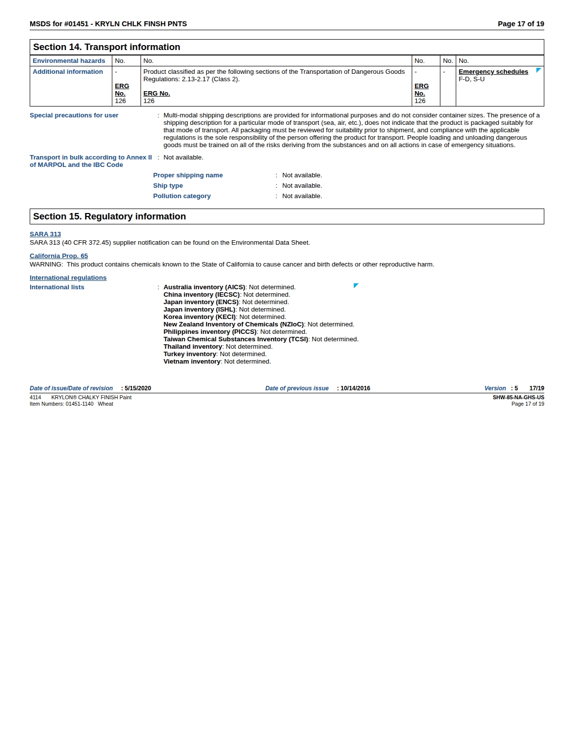MSDS for #01451 - KRYLN CHLK FINSH PNTS
Page 17 of 19
Section 14. Transport information
| Environmental hazards | No. | No. | No. | No. | No. |
| Additional information | - ERG No. 126 | Product classified as per the following sections of the Transportation of Dangerous Goods Regulations: 2.13-2.17 (Class 2). ERG No. 126 | - ERG No. 126 | - | Emergency schedules F-D, S-U |
Special precautions for user
:
Multi-modal shipping descriptions are provided for informational purposes and do not consider container sizes. The presence of a shipping description for a particular mode of transport (sea, air, etc.), does not indicate that the product is packaged suitably for that mode of transport. All packaging must be reviewed for suitability prior to shipment, and compliance with the applicable regulations is the sole responsibility of the person offering the product for transport. People loading and unloading dangerous goods must be trained on all of the risks deriving from the substances and on all actions in case of emergency situations.
Transport in bulk according to Annex II of MARPOL and the IBC Code
:
Not available.
Proper shipping name
:
Not available.
Ship type
:
Not available.
Pollution category
:
Not available.
Section 15. Regulatory information
SARA 313
SARA 313 (40 CFR 372.45) supplier notification can be found on the Environmental Data Sheet.
California Prop. 65
WARNING: This product contains chemicals known to the State of California to cause cancer and birth defects or other reproductive harm.
International regulations
International lists
:
Australia inventory (AICS): Not determined.
China inventory (IECSC): Not determined.
Japan inventory (ENCS): Not determined.
Japan inventory (ISHL): Not determined.
Korea inventory (KECI): Not determined.
New Zealand Inventory of Chemicals (NZIoC): Not determined.
Philippines inventory (PICCS): Not determined.
Taiwan Chemical Substances Inventory (TCSI): Not determined.
Thailand inventory: Not determined.
Turkey inventory: Not determined.
Vietnam inventory: Not determined.
Date of issue/Date of revision : 5/15/2020
Date of previous issue : 10/14/2016
Version : 5 17/19
4114 KRYLON® CHALKY FINISH Paint
Item Numbers: 01451-1140 Wheat
SHW-85-NA-GHS-US
Page 17 of 19